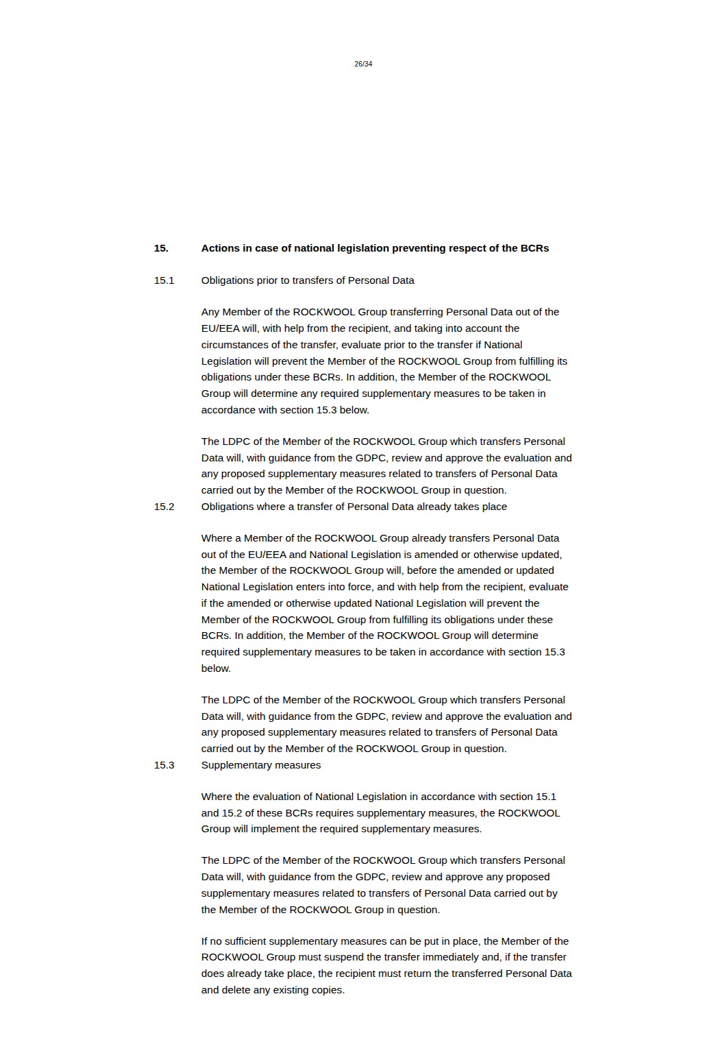26/34
15. Actions in case of national legislation preventing respect of the BCRs
15.1
Obligations prior to transfers of Personal Data
Any Member of the ROCKWOOL Group transferring Personal Data out of the EU/EEA will, with help from the recipient, and taking into account the circumstances of the transfer, evaluate prior to the transfer if National Legislation will prevent the Member of the ROCKWOOL Group from fulfilling its obligations under these BCRs. In addition, the Member of the ROCKWOOL Group will determine any required supplementary measures to be taken in accordance with section 15.3 below.
The LDPC of the Member of the ROCKWOOL Group which transfers Personal Data will, with guidance from the GDPC, review and approve the evaluation and any proposed supplementary measures related to transfers of Personal Data carried out by the Member of the ROCKWOOL Group in question.
15.2
Obligations where a transfer of Personal Data already takes place
Where a Member of the ROCKWOOL Group already transfers Personal Data out of the EU/EEA and National Legislation is amended or otherwise updated, the Member of the ROCKWOOL Group will, before the amended or updated National Legislation enters into force, and with help from the recipient, evaluate if the amended or otherwise updated National Legislation will prevent the Member of the ROCKWOOL Group from fulfilling its obligations under these BCRs. In addition, the Member of the ROCKWOOL Group will determine required supplementary measures to be taken in accordance with section 15.3 below.
The LDPC of the Member of the ROCKWOOL Group which transfers Personal Data will, with guidance from the GDPC, review and approve the evaluation and any proposed supplementary measures related to transfers of Personal Data carried out by the Member of the ROCKWOOL Group in question.
15.3
Supplementary measures
Where the evaluation of National Legislation in accordance with section 15.1 and 15.2 of these BCRs requires supplementary measures, the ROCKWOOL Group will implement the required supplementary measures.
The LDPC of the Member of the ROCKWOOL Group which transfers Personal Data will, with guidance from the GDPC, review and approve any proposed supplementary measures related to transfers of Personal Data carried out by the Member of the ROCKWOOL Group in question.
If no sufficient supplementary measures can be put in place, the Member of the ROCKWOOL Group must suspend the transfer immediately and, if the transfer does already take place, the recipient must return the transferred Personal Data and delete any existing copies.